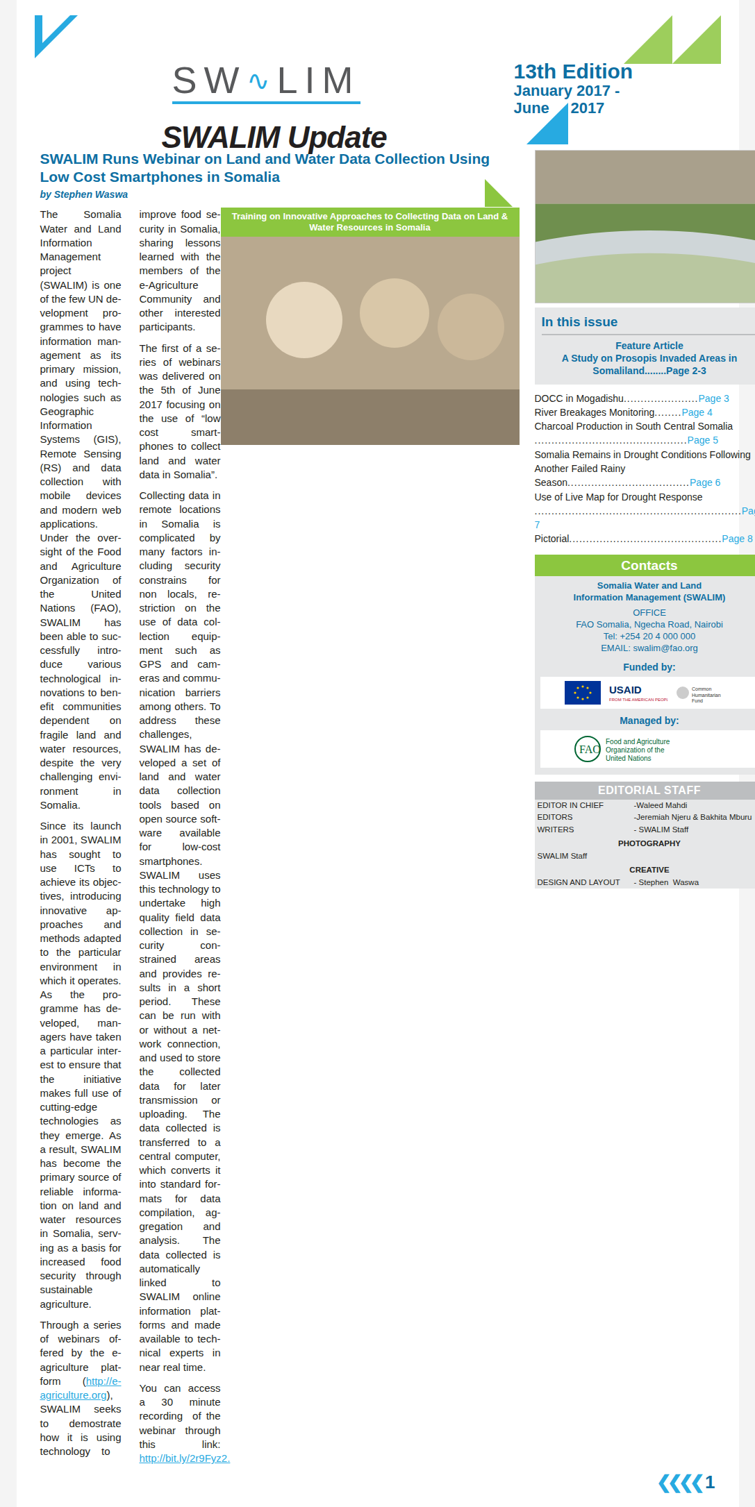SW∿LIM
SWALIM Update
13th Edition
January 2017 -
June 2017
SWALIM Runs Webinar on Land and Water Data Collection Using Low Cost Smartphones in Somalia
by Stephen Waswa
Training on Innovative Approaches to Collecting Data on Land & Water Resources in Somalia
The Somalia Water and Land Information Management project (SWALIM) is one of the few UN development programmes to have information management as its primary mission, and using technologies such as Geographic Information Systems (GIS), Remote Sensing (RS) and data collection with mobile devices and modern web applications. Under the oversight of the Food and Agriculture Organization of the United Nations (FAO), SWALIM has been able to successfully introduce various technological innovations to benefit communities dependent on fragile land and water resources, despite the very challenging environment in Somalia.
Since its launch in 2001, SWALIM has sought to use ICTs to achieve its objectives, introducing innovative approaches and methods adapted to the particular environment in which it operates. As the programme has developed, managers have taken a particular interest to ensure that the initiative makes full use of cutting-edge technologies as they emerge. As a result, SWALIM has become the primary source of reliable information on land and water resources in Somalia, serving as a basis for increased food security through sustainable agriculture.
Through a series of webinars offered by the e-agriculture platform (http://e-agriculture.org), SWALIM seeks to demostrate how it is using technology to improve food security in Somalia, sharing lessons learned with the members of the e-Agriculture Community and other interested participants.
The first of a series of webinars was delivered on the 5th of June 2017 focusing on the use of “low cost smartphones to collect land and water data in Somalia”.
Collecting data in remote locations in Somalia is complicated by many factors including security constrains for non locals, restriction on the use of data collection equipment such as GPS and cameras and communication barriers among others. To address these challenges, SWALIM has developed a set of land and water data collection tools based on open source software available for low-cost smartphones. SWALIM uses this technology to undertake high quality field data collection in security constrained areas and provides results in a short period. These can be run with or without a network connection, and used to store the collected data for later transmission or uploading. The data collected is transferred to a central computer, which converts it into standard formats for data compilation, aggregation and analysis. The data collected is automatically linked to SWALIM online information platforms and made available to technical experts in near real time.
You can access a 30 minute recording of the webinar through this link: http://bit.ly/2r9Fyz2.
In this issue
Feature Article
A Study on Prosopis Invaded Areas in Somaliland........Page 2-3
DOCC in Mogadishu...................... Page 3
River Breakages Monitoring........ Page 4
Charcoal Production in South Central Somalia ............................................. Page 5
Somalia Remains in Drought Conditions Following Another Failed Rainy Season.................................... Page 6
Use of Live Map for Drought Response ............................................................. Page 7
Pictorial............................................. Page 8
Contacts
Somalia Water and Land
Information Management (SWALIM)
OFFICE
FAO Somalia, Ngecha Road, Nairobi
Tel: +254 20 4 000 000
EMAIL: swalim@fao.org
Funded by:
Managed by:
EDITORIAL STAFF
| EDITOR IN CHIEF | -Waleed Mahdi |
| EDITORS | -Jeremiah Njeru & Bakhita Mburu |
| WRITERS | - SWALIM Staff |
| PHOTOGRAPHY |
| SWALIM Staff |
| CREATIVE |
| DESIGN AND LAYOUT | - Stephen Waswa |
❮❮❮❮ 1